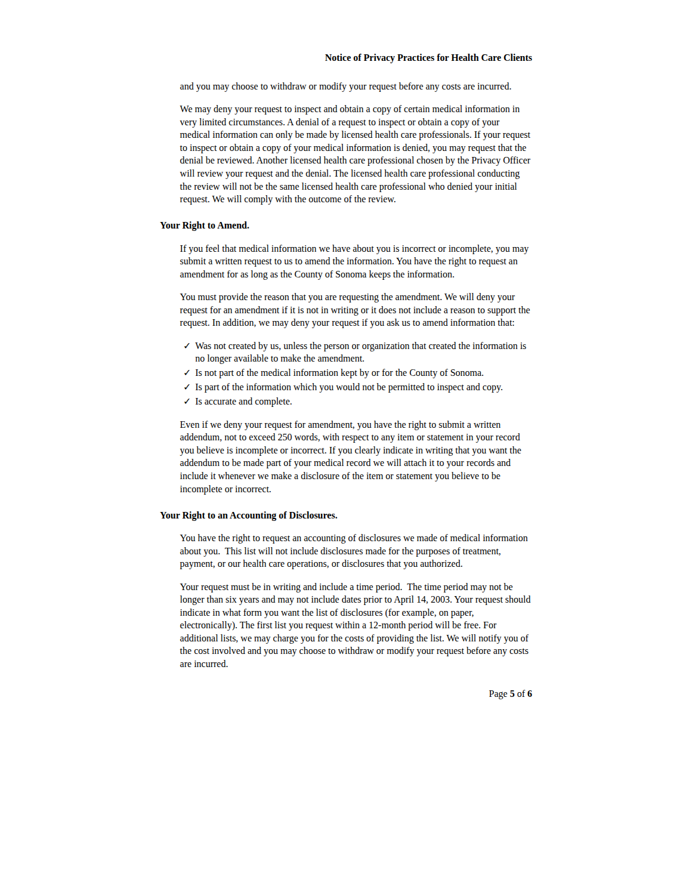Notice of Privacy Practices for Health Care Clients
and you may choose to withdraw or modify your request before any costs are incurred.
We may deny your request to inspect and obtain a copy of certain medical information in very limited circumstances. A denial of a request to inspect or obtain a copy of your medical information can only be made by licensed health care professionals. If your request to inspect or obtain a copy of your medical information is denied, you may request that the denial be reviewed. Another licensed health care professional chosen by the Privacy Officer will review your request and the denial. The licensed health care professional conducting the review will not be the same licensed health care professional who denied your initial request. We will comply with the outcome of the review.
Your Right to Amend.
If you feel that medical information we have about you is incorrect or incomplete, you may submit a written request to us to amend the information. You have the right to request an amendment for as long as the County of Sonoma keeps the information.
You must provide the reason that you are requesting the amendment. We will deny your request for an amendment if it is not in writing or it does not include a reason to support the request. In addition, we may deny your request if you ask us to amend information that:
Was not created by us, unless the person or organization that created the information is no longer available to make the amendment.
Is not part of the medical information kept by or for the County of Sonoma.
Is part of the information which you would not be permitted to inspect and copy.
Is accurate and complete.
Even if we deny your request for amendment, you have the right to submit a written addendum, not to exceed 250 words, with respect to any item or statement in your record you believe is incomplete or incorrect. If you clearly indicate in writing that you want the addendum to be made part of your medical record we will attach it to your records and include it whenever we make a disclosure of the item or statement you believe to be incomplete or incorrect.
Your Right to an Accounting of Disclosures.
You have the right to request an accounting of disclosures we made of medical information about you. This list will not include disclosures made for the purposes of treatment, payment, or our health care operations, or disclosures that you authorized.
Your request must be in writing and include a time period. The time period may not be longer than six years and may not include dates prior to April 14, 2003. Your request should indicate in what form you want the list of disclosures (for example, on paper, electronically). The first list you request within a 12-month period will be free. For additional lists, we may charge you for the costs of providing the list. We will notify you of the cost involved and you may choose to withdraw or modify your request before any costs are incurred.
Page 5 of 6